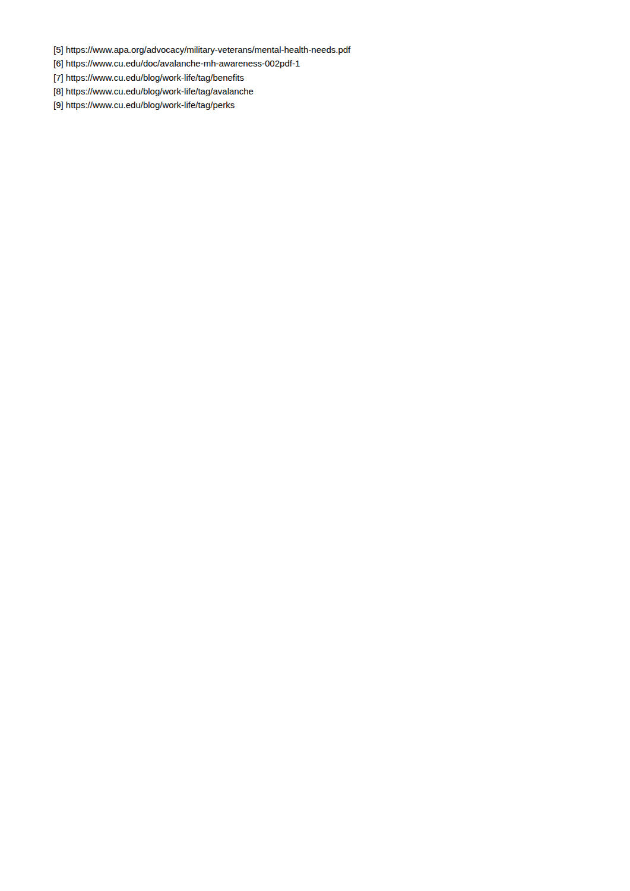[5] https://www.apa.org/advocacy/military-veterans/mental-health-needs.pdf
[6] https://www.cu.edu/doc/avalanche-mh-awareness-002pdf-1
[7] https://www.cu.edu/blog/work-life/tag/benefits
[8] https://www.cu.edu/blog/work-life/tag/avalanche
[9] https://www.cu.edu/blog/work-life/tag/perks